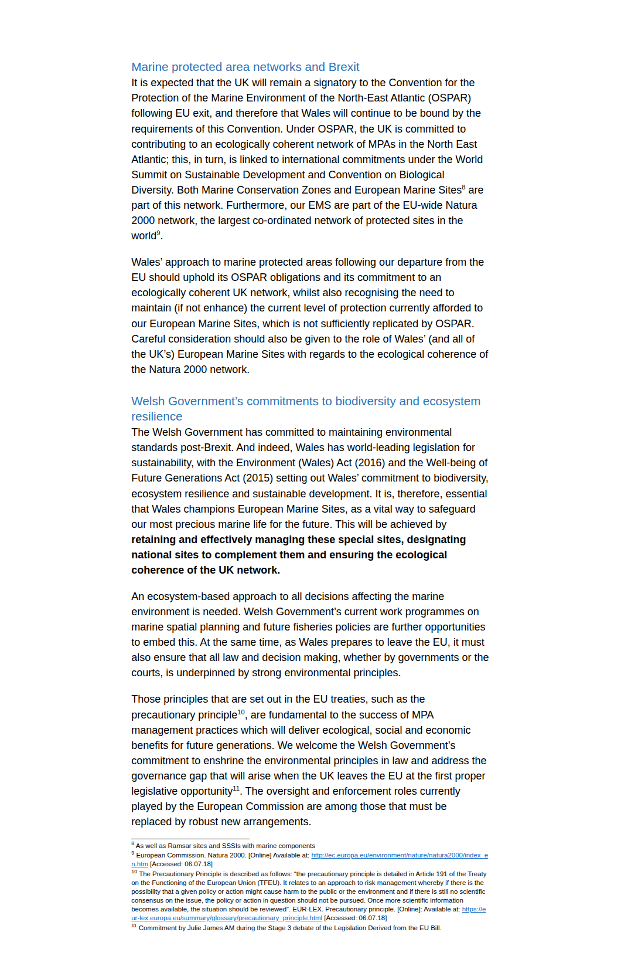Marine protected area networks and Brexit
It is expected that the UK will remain a signatory to the Convention for the Protection of the Marine Environment of the North-East Atlantic (OSPAR) following EU exit, and therefore that Wales will continue to be bound by the requirements of this Convention. Under OSPAR, the UK is committed to contributing to an ecologically coherent network of MPAs in the North East Atlantic; this, in turn, is linked to international commitments under the World Summit on Sustainable Development and Convention on Biological Diversity. Both Marine Conservation Zones and European Marine Sites8 are part of this network. Furthermore, our EMS are part of the EU-wide Natura 2000 network, the largest co-ordinated network of protected sites in the world9.
Wales’ approach to marine protected areas following our departure from the EU should uphold its OSPAR obligations and its commitment to an ecologically coherent UK network, whilst also recognising the need to maintain (if not enhance) the current level of protection currently afforded to our European Marine Sites, which is not sufficiently replicated by OSPAR. Careful consideration should also be given to the role of Wales’ (and all of the UK’s) European Marine Sites with regards to the ecological coherence of the Natura 2000 network.
Welsh Government’s commitments to biodiversity and ecosystem resilience
The Welsh Government has committed to maintaining environmental standards post-Brexit. And indeed, Wales has world-leading legislation for sustainability, with the Environment (Wales) Act (2016) and the Well-being of Future Generations Act (2015) setting out Wales’ commitment to biodiversity, ecosystem resilience and sustainable development. It is, therefore, essential that Wales champions European Marine Sites, as a vital way to safeguard our most precious marine life for the future. This will be achieved by retaining and effectively managing these special sites, designating national sites to complement them and ensuring the ecological coherence of the UK network.
An ecosystem-based approach to all decisions affecting the marine environment is needed. Welsh Government’s current work programmes on marine spatial planning and future fisheries policies are further opportunities to embed this. At the same time, as Wales prepares to leave the EU, it must also ensure that all law and decision making, whether by governments or the courts, is underpinned by strong environmental principles.
Those principles that are set out in the EU treaties, such as the precautionary principle10, are fundamental to the success of MPA management practices which will deliver ecological, social and economic benefits for future generations. We welcome the Welsh Government’s commitment to enshrine the environmental principles in law and address the governance gap that will arise when the UK leaves the EU at the first proper legislative opportunity11. The oversight and enforcement roles currently played by the European Commission are among those that must be replaced by robust new arrangements.
8 As well as Ramsar sites and SSSIs with marine components
9 European Commission. Natura 2000. [Online] Available at: http://ec.europa.eu/environment/nature/natura2000/index_en.htm [Accessed: 06.07.18]
10 The Precautionary Principle is described as follows: “the precautionary principle is detailed in Article 191 of the Treaty on the Functioning of the European Union (TFEU). It relates to an approach to risk management whereby if there is the possibility that a given policy or action might cause harm to the public or the environment and if there is still no scientific consensus on the issue, the policy or action in question should not be pursued. Once more scientific information becomes available, the situation should be reviewed”. EUR-LEX. Precautionary principle. [Online]: Available at: https://eur-lex.europa.eu/summary/glossary/precautionary_principle.html [Accessed: 06.07.18]
11 Commitment by Julie James AM during the Stage 3 debate of the Legislation Derived from the EU Bill.